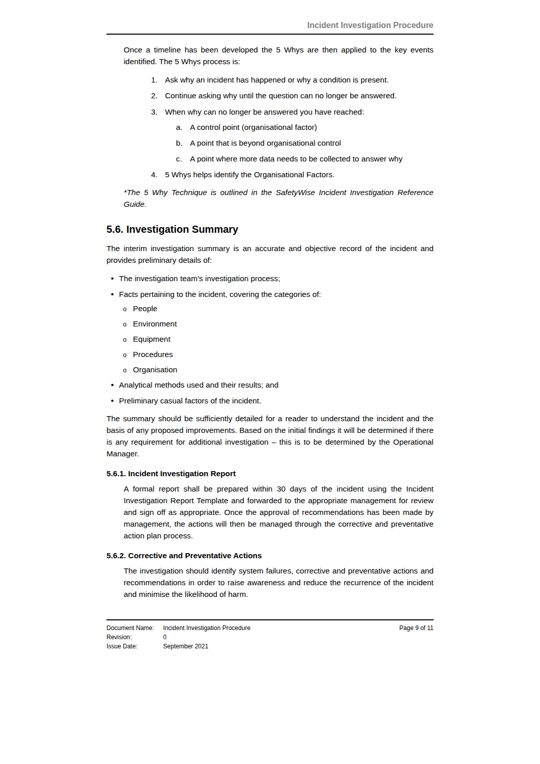Incident Investigation Procedure
Once a timeline has been developed the 5 Whys are then applied to the key events identified. The 5 Whys process is:
Ask why an incident has happened or why a condition is present.
Continue asking why until the question can no longer be answered.
When why can no longer be answered you have reached:
A control point (organisational factor)
A point that is beyond organisational control
A point where more data needs to be collected to answer why
5 Whys helps identify the Organisational Factors.
*The 5 Why Technique is outlined in the SafetyWise Incident Investigation Reference Guide.
5.6. Investigation Summary
The interim investigation summary is an accurate and objective record of the incident and provides preliminary details of:
The investigation team’s investigation process;
Facts pertaining to the incident, covering the categories of:
People
Environment
Equipment
Procedures
Organisation
Analytical methods used and their results; and
Preliminary casual factors of the incident.
The summary should be sufficiently detailed for a reader to understand the incident and the basis of any proposed improvements. Based on the initial findings it will be determined if there is any requirement for additional investigation – this is to be determined by the Operational Manager.
5.6.1. Incident Investigation Report
A formal report shall be prepared within 30 days of the incident using the Incident Investigation Report Template and forwarded to the appropriate management for review and sign off as appropriate. Once the approval of recommendations has been made by management, the actions will then be managed through the corrective and preventative action plan process.
5.6.2. Corrective and Preventative Actions
The investigation should identify system failures, corrective and preventative actions and recommendations in order to raise awareness and reduce the recurrence of the incident and minimise the likelihood of harm.
| Document Name: | Incident Investigation Procedure |
| Revision: | 0 |
| Issue Date: | September 2021 |
Page 9 of 11